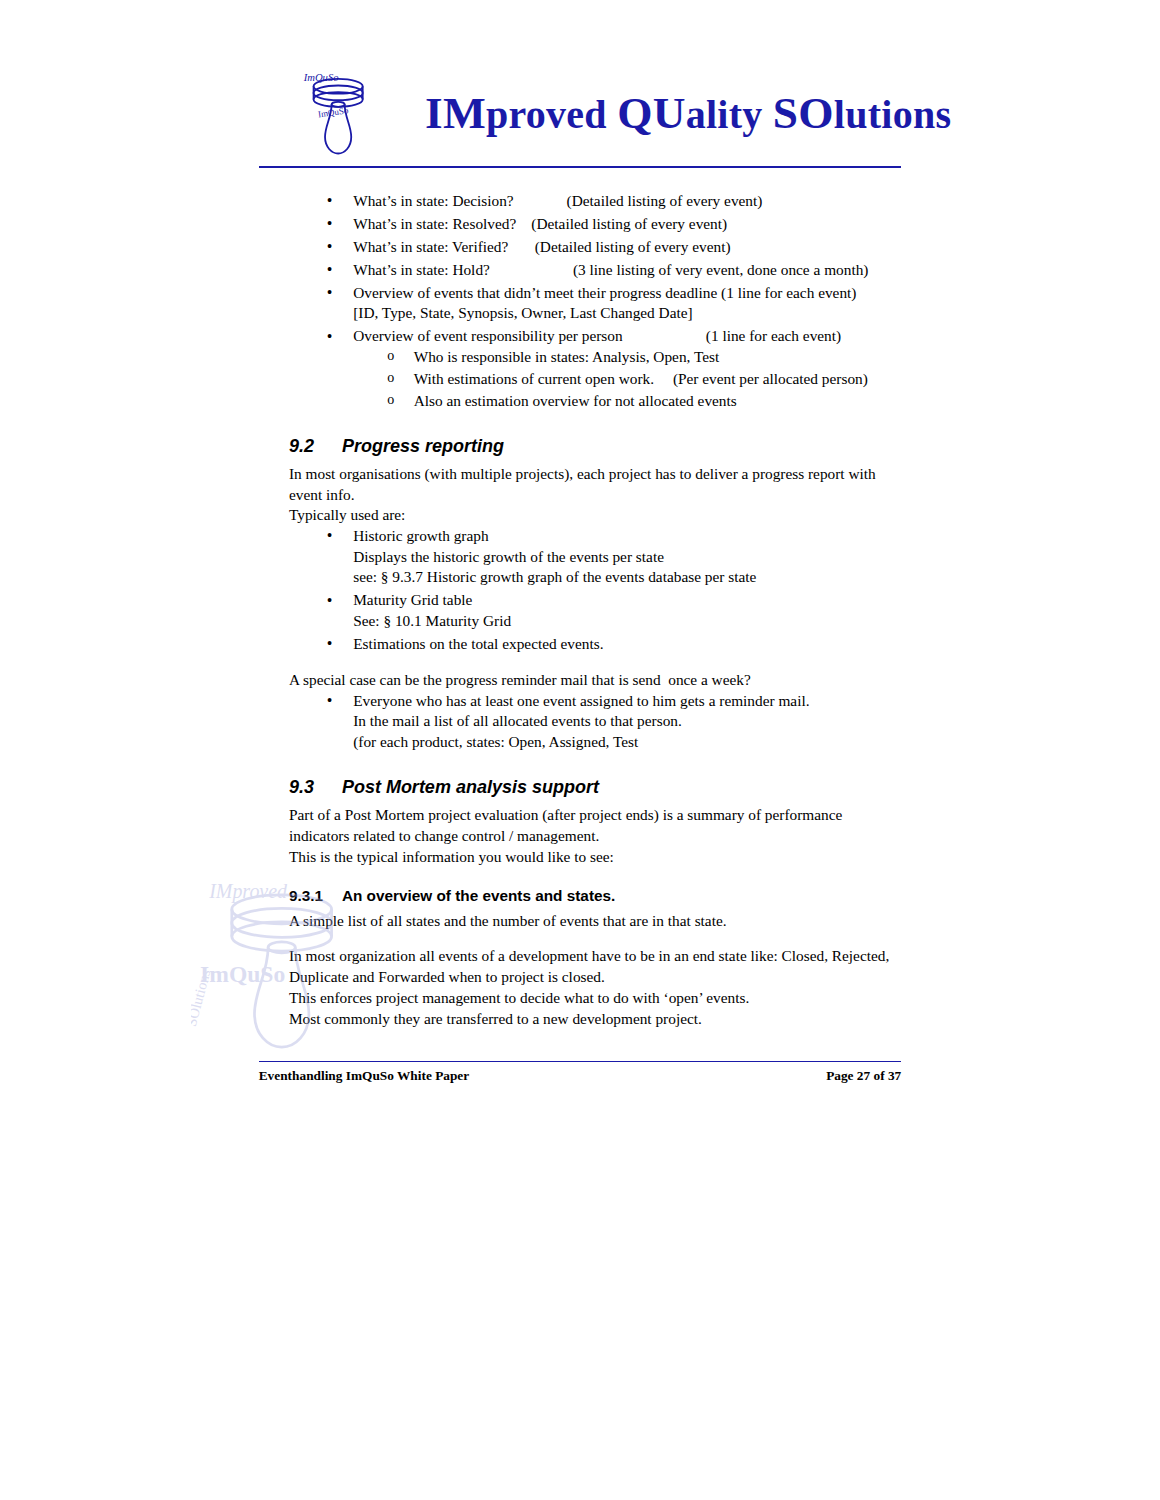ImQuSo ImQuSo
IMproved QUality SOlutions
What’s in state: Decision? (Detailed listing of every event)
What’s in state: Resolved? (Detailed listing of every event)
What’s in state: Verified? (Detailed listing of every event)
What’s in state: Hold? (3 line listing of very event, done once a month)
Overview of events that didn’t meet their progress deadline (1 line for each event) [ID, Type, State, Synopsis, Owner, Last Changed Date]
Overview of event responsibility per person (1 line for each event)
Who is responsible in states: Analysis, Open, Test
With estimations of current open work. (Per event per allocated person)
Also an estimation overview for not allocated events
9.2 Progress reporting
In most organisations (with multiple projects), each project has to deliver a progress report with event info.
Typically used are:
Historic growth graph Displays the historic growth of the events per state see: § 9.3.7 Historic growth graph of the events database per state
Maturity Grid table See: § 10.1 Maturity Grid
Estimations on the total expected events.
A special case can be the progress reminder mail that is send once a week?
Everyone who has at least one event assigned to him gets a reminder mail. In the mail a list of all allocated events to that person. (for each product, states: Open, Assigned, Test
9.3 Post Mortem analysis support
Part of a Post Mortem project evaluation (after project ends) is a summary of performance indicators related to change control / management.
This is the typical information you would like to see:
9.3.1 An overview of the events and states.
A simple list of all states and the number of events that are in that state.
In most organization all events of a development have to be in an end state like: Closed, Rejected, Duplicate and Forwarded when to project is closed.
This enforces project management to decide what to do with ‘open’ events.
Most commonly they are transferred to a new development project.
IMproved ImQuSo SOlutions
Eventhandling ImQuSo White Paper Page 27 of 37